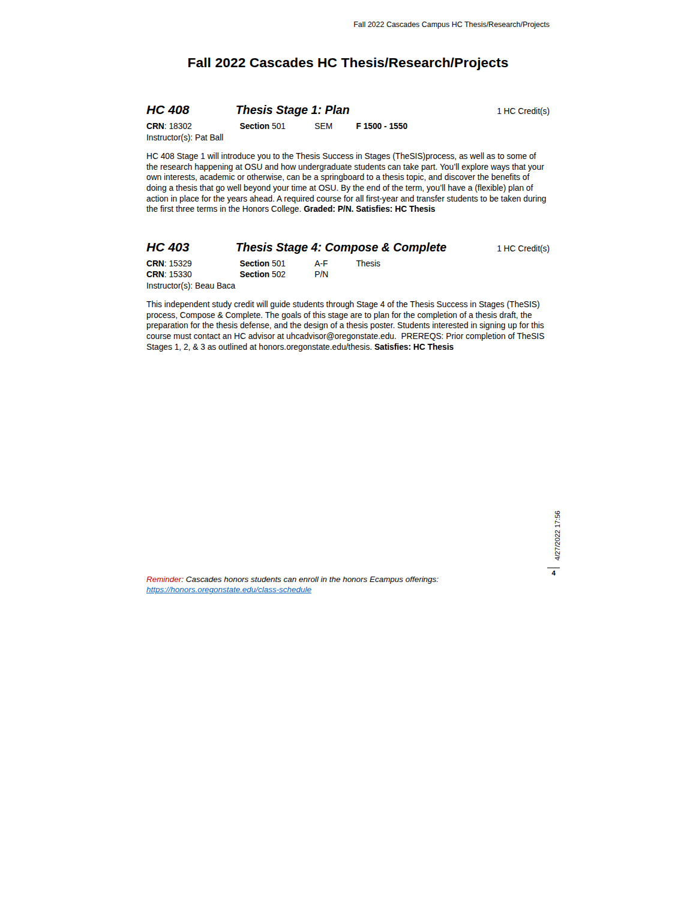Fall 2022 Cascades Campus HC Thesis/Research/Projects
Fall 2022 Cascades HC Thesis/Research/Projects
HC 408
Thesis Stage 1: Plan
1 HC Credit(s)
| CRN : 18302 | Section 501 | SEM | F 1500 - 1550 |
Instructor(s): Pat Ball
HC 408 Stage 1 will introduce you to the Thesis Success in Stages (TheSIS)process, as well as to some of the research happening at OSU and how undergraduate students can take part. You’ll explore ways that your own interests, academic or otherwise, can be a springboard to a thesis topic, and discover the benefits of doing a thesis that go well beyond your time at OSU. By the end of the term, you’ll have a (flexible) plan of action in place for the years ahead. A required course for all first-year and transfer students to be taken during the first three terms in the Honors College. Graded: P/N. Satisfies: HC Thesis
HC 403
Thesis Stage 4: Compose & Complete
1 HC Credit(s)
| CRN : 15329 | Section 501 | A-F | Thesis |
| CRN : 15330 | Section 502 | P/N | |
Instructor(s): Beau Baca
This independent study credit will guide students through Stage 4 of the Thesis Success in Stages (TheSIS) process, Compose & Complete. The goals of this stage are to plan for the completion of a thesis draft, the preparation for the thesis defense, and the design of a thesis poster. Students interested in signing up for this course must contact an HC advisor at uhcadvisor@oregonstate.edu. PREREQS: Prior completion of TheSIS Stages 1, 2, & 3 as outlined at honors.oregonstate.edu/thesis. Satisfies: HC Thesis
4/27/2022 17:56
4
Reminder: Cascades honors students can enroll in the honors Ecampus offerings: https://honors.oregonstate.edu/class-schedule